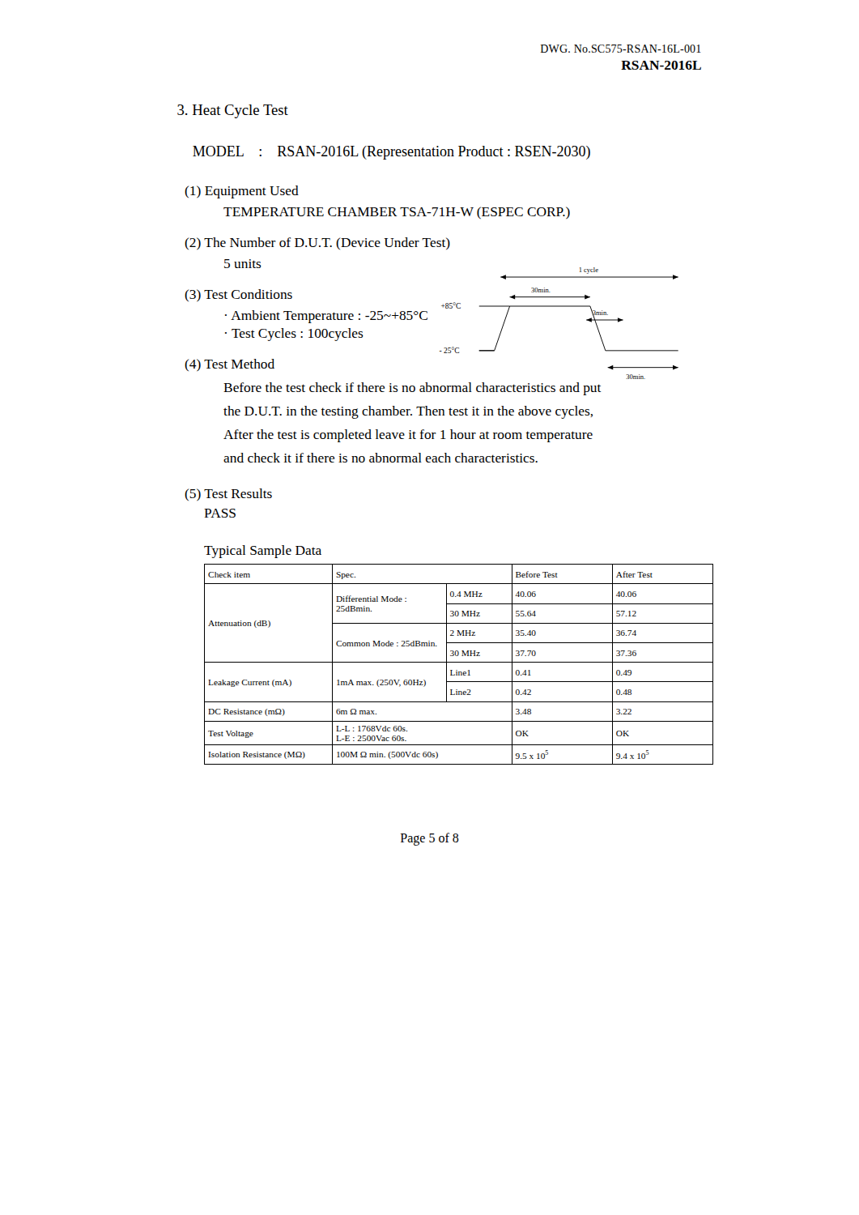DWG. No.SC575-RSAN-16L-001
RSAN-2016L
3. Heat Cycle Test
MODEL: RSAN-2016L (Representation Product : RSEN-2030)
(1) Equipment Used
TEMPERATURE CHAMBER TSA-71H-W (ESPEC CORP.)
(2) The Number of D.U.T. (Device Under Test)
5 units
1 cycle 30min. +85°C 3min. - 25°C 30min.
(3) Test Conditions
· Ambient Temperature : -25~+85°C
· Test Cycles : 100cycles
(4) Test Method
Before the test check if there is no abnormal characteristics and put
the D.U.T. in the testing chamber. Then test it in the above cycles,
After the test is completed leave it for 1 hour at room temperature
and check it if there is no abnormal each characteristics.
(5) Test Results
PASS
Typical Sample Data
| Check item | Spec. | Before Test | After Test |
| Attenuation (dB) | Differential Mode : 25dBmin. | 0.4 MHz | 40.06 | 40.06 |
| 30 MHz | 55.64 | 57.12 |
| Common Mode : 25dBmin. | 2 MHz | 35.40 | 36.74 |
| 30 MHz | 37.70 | 37.36 |
| Leakage Current (mA) | 1mA max. (250V, 60Hz) | Line1 | 0.41 | 0.49 |
| Line2 | 0.42 | 0.48 |
| DC Resistance (mΩ) | 6m Ω max. | 3.48 | 3.22 |
| Test Voltage | L-L : 1768Vdc 60s. L-E : 2500Vac 60s. | OK | OK |
| Isolation Resistance (MΩ) | 100M Ω min. (500Vdc 60s) | 9.5 x 10 5 | 9.4 x 10 5 |
Page 5 of 8